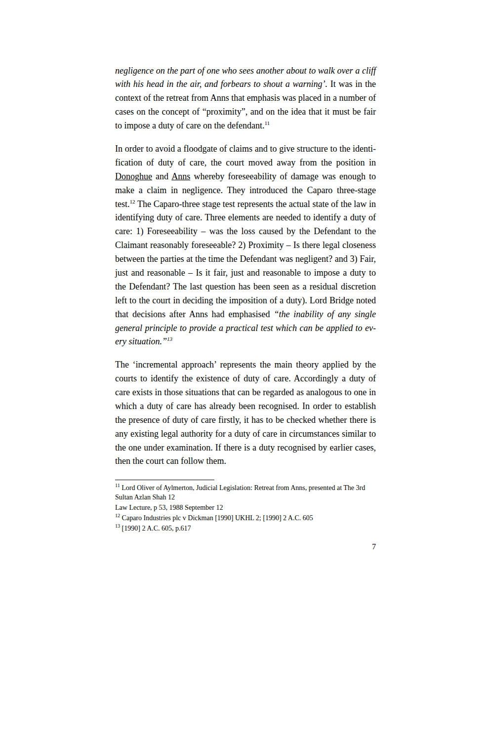negligence on the part of one who sees another about to walk over a cliff with his head in the air, and forbears to shout a warning’. It was in the context of the retreat from Anns that emphasis was placed in a number of cases on the concept of “proximity”, and on the idea that it must be fair to impose a duty of care on the defendant.11
In order to avoid a floodgate of claims and to give structure to the identification of duty of care, the court moved away from the position in Donoghue and Anns whereby foreseeability of damage was enough to make a claim in negligence. They introduced the Caparo three-stage test.12 The Caparo-three stage test represents the actual state of the law in identifying duty of care. Three elements are needed to identify a duty of care: 1) Foreseeability – was the loss caused by the Defendant to the Claimant reasonably foreseeable? 2) Proximity – Is there legal closeness between the parties at the time the Defendant was negligent? and 3) Fair, just and reasonable – Is it fair, just and reasonable to impose a duty to the Defendant? The last question has been seen as a residual discretion left to the court in deciding the imposition of a duty). Lord Bridge noted that decisions after Anns had emphasised “the inability of any single general principle to provide a practical test which can be applied to every situation.”13
The ‘incremental approach’ represents the main theory applied by the courts to identify the existence of duty of care. Accordingly a duty of care exists in those situations that can be regarded as analogous to one in which a duty of care has already been recognised. In order to establish the presence of duty of care firstly, it has to be checked whether there is any existing legal authority for a duty of care in circumstances similar to the one under examination. If there is a duty recognised by earlier cases, then the court can follow them.
11 Lord Oliver of Aylmerton, Judicial Legislation: Retreat from Anns, presented at The 3rd Sultan Azlan Shah 12
Law Lecture, p 53, 1988 September 12
12 Caparo Industries plc v Dickman [1990] UKHL 2; [1990] 2 A.C. 605
13 [1990] 2 A.C. 605, p.617
7